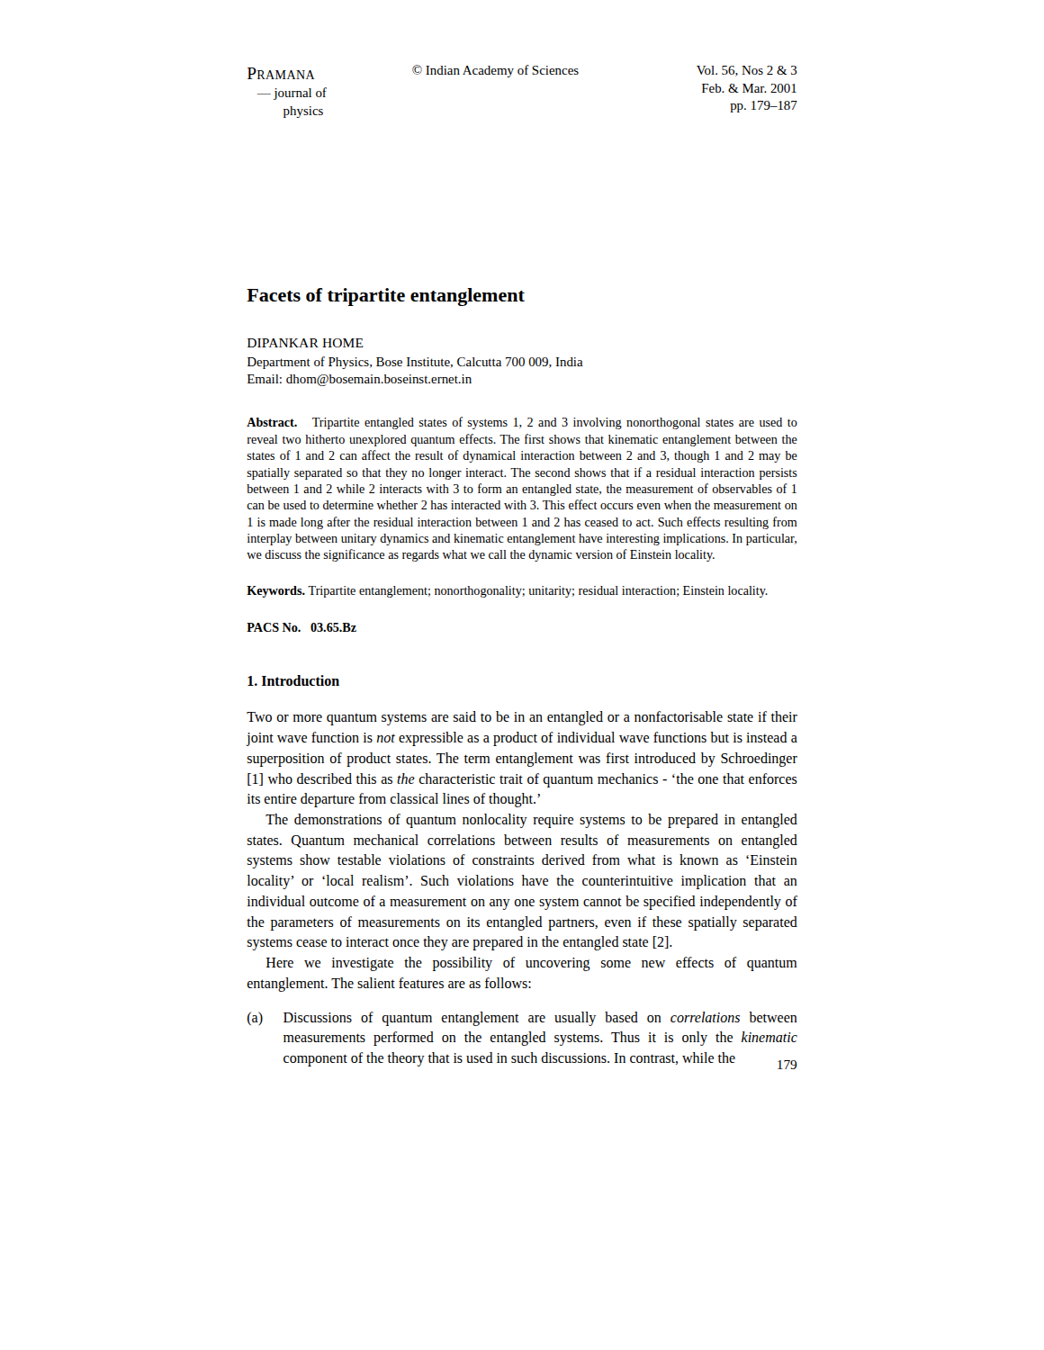| Pramana — journal of physics | © Indian Academy of Sciences | Vol. 56, Nos 2 & 3 Feb. & Mar. 2001 pp. 179–187 |
Facets of tripartite entanglement
DIPANKAR HOME
Department of Physics, Bose Institute, Calcutta 700 009, India
Email: dhom@bosemain.boseinst.ernet.in
Abstract. Tripartite entangled states of systems 1, 2 and 3 involving nonorthogonal states are used to reveal two hitherto unexplored quantum effects. The first shows that kinematic entanglement between the states of 1 and 2 can affect the result of dynamical interaction between 2 and 3, though 1 and 2 may be spatially separated so that they no longer interact. The second shows that if a residual interaction persists between 1 and 2 while 2 interacts with 3 to form an entangled state, the measurement of observables of 1 can be used to determine whether 2 has interacted with 3. This effect occurs even when the measurement on 1 is made long after the residual interaction between 1 and 2 has ceased to act. Such effects resulting from interplay between unitary dynamics and kinematic entanglement have interesting implications. In particular, we discuss the significance as regards what we call the dynamic version of Einstein locality.
Keywords. Tripartite entanglement; nonorthogonality; unitarity; residual interaction; Einstein locality.
PACS No. 03.65.Bz
1. Introduction
Two or more quantum systems are said to be in an entangled or a nonfactorisable state if their joint wave function is not expressible as a product of individual wave functions but is instead a superposition of product states. The term entanglement was first introduced by Schroedinger [1] who described this as the characteristic trait of quantum mechanics - ‘the one that enforces its entire departure from classical lines of thought.’
The demonstrations of quantum nonlocality require systems to be prepared in entangled states. Quantum mechanical correlations between results of measurements on entangled systems show testable violations of constraints derived from what is known as ‘Einstein locality’ or ‘local realism’. Such violations have the counterintuitive implication that an individual outcome of a measurement on any one system cannot be specified independently of the parameters of measurements on its entangled partners, even if these spatially separated systems cease to interact once they are prepared in the entangled state [2].
Here we investigate the possibility of uncovering some new effects of quantum entanglement. The salient features are as follows:
(a)
Discussions of quantum entanglement are usually based on correlations between measurements performed on the entangled systems. Thus it is only the kinematic component of the theory that is used in such discussions. In contrast, while the
179